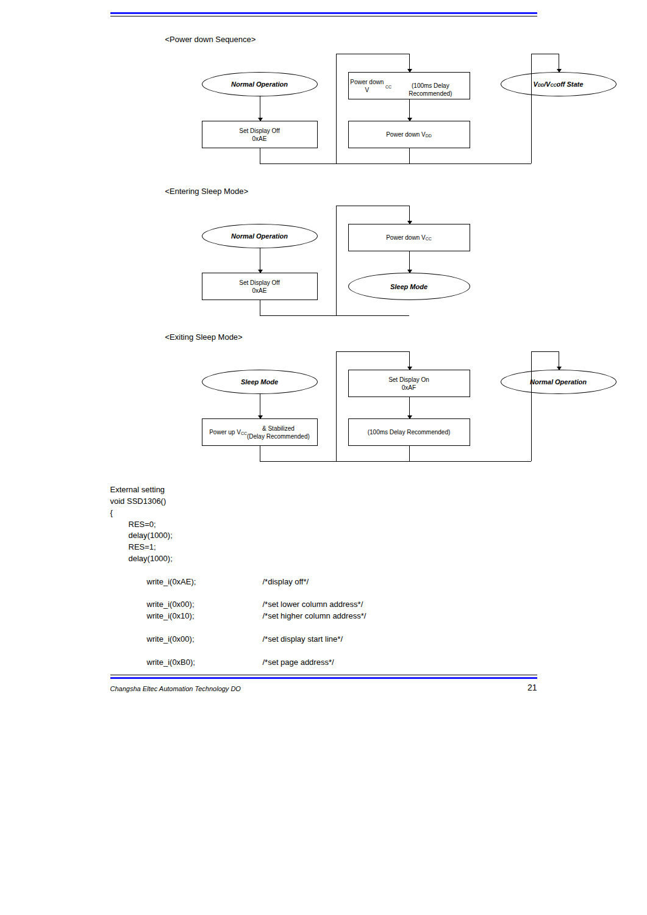<Power down Sequence>
Normal Operation
Set Display Off
0xAE
Power down VCC
(100ms Delay Recommended)
Power down VDD
VDD/VCC off State
<Entering Sleep Mode>
Normal Operation
Set Display Off
0xAE
Power down VCC
Sleep Mode
<Exiting Sleep Mode>
Sleep Mode
Power up VCC & Stabilized
(Delay Recommended)
Set Display On
0xAF
(100ms Delay Recommended)
Normal Operation
External setting
void SSD1306()
{
RES=0;
delay(1000);
RES=1;
delay(1000);
write_i(0xAE);/*display off*/
write_i(0x00);/*set lower column address*/
write_i(0x10);/*set higher column address*/
write_i(0x00);/*set display start line*/
write_i(0xB0);/*set page address*/
Changsha Eltec Automation Technology DO
21